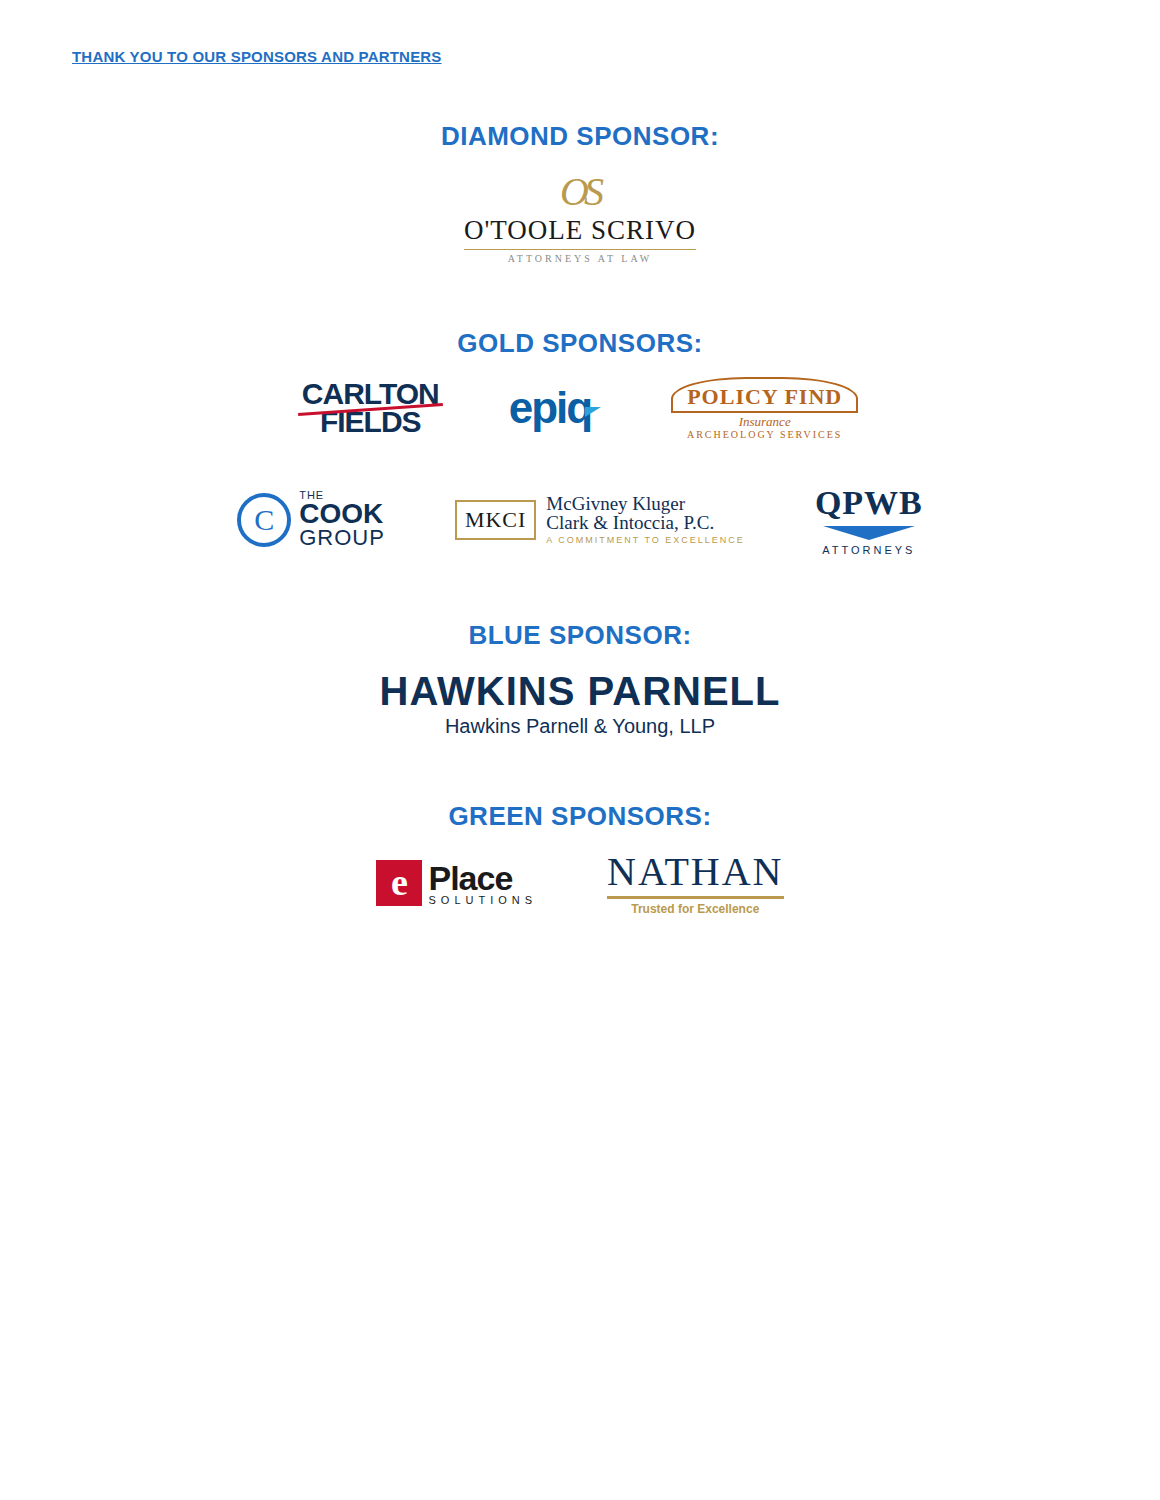THANK YOU TO OUR SPONSORS AND PARTNERS
DIAMOND SPONSOR:
O S
O'TOOLE SCRIVO
ATTORNEYS AT LAW
GOLD SPONSORS:
CARLTON FIELDS
epiq
POLICY FIND
Insurance
Archeology Services
C
THE
COOK
GROUP
MKCI
McGivney Kluger
Clark & Intoccia, P.C.
A Commitment to Excellence
QPWB
Attorneys
BLUE SPONSOR:
HAWKINS PARNELL
Hawkins Parnell & Young, LLP
GREEN SPONSORS:
Place
SOLUTIONS
NATHAN
Trusted for Excellence